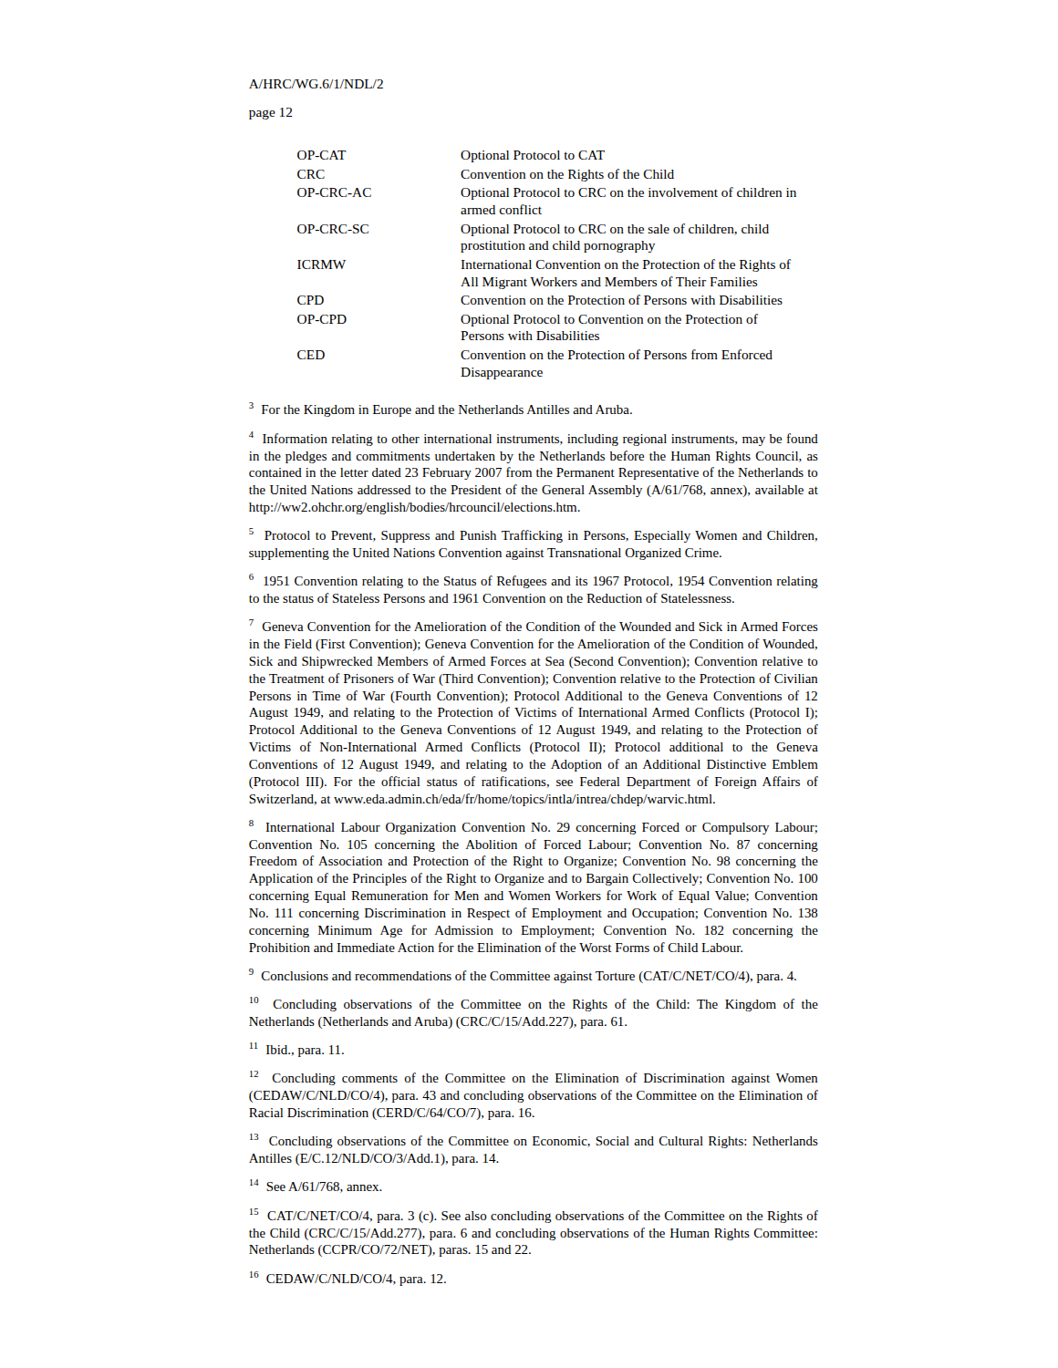A/HRC/WG.6/1/NDL/2 page 12
| OP-CAT | Optional Protocol to CAT |
| CRC | Convention on the Rights of the Child |
| OP-CRC-AC | Optional Protocol to CRC on the involvement of children in armed conflict |
| OP-CRC-SC | Optional Protocol to CRC on the sale of children, child prostitution and child pornography |
| ICRMW | International Convention on the Protection of the Rights of All Migrant Workers and Members of Their Families |
| CPD | Convention on the Protection of Persons with Disabilities |
| OP-CPD | Optional Protocol to Convention on the Protection of Persons with Disabilities |
| CED | Convention on the Protection of Persons from Enforced Disappearance |
3 For the Kingdom in Europe and the Netherlands Antilles and Aruba.
4 Information relating to other international instruments, including regional instruments, may be found in the pledges and commitments undertaken by the Netherlands before the Human Rights Council, as contained in the letter dated 23 February 2007 from the Permanent Representative of the Netherlands to the United Nations addressed to the President of the General Assembly (A/61/768, annex), available at http://ww2.ohchr.org/english/bodies/hrcouncil/elections.htm.
5 Protocol to Prevent, Suppress and Punish Trafficking in Persons, Especially Women and Children, supplementing the United Nations Convention against Transnational Organized Crime.
6 1951 Convention relating to the Status of Refugees and its 1967 Protocol, 1954 Convention relating to the status of Stateless Persons and 1961 Convention on the Reduction of Statelessness.
7 Geneva Convention for the Amelioration of the Condition of the Wounded and Sick in Armed Forces in the Field (First Convention); Geneva Convention for the Amelioration of the Condition of Wounded, Sick and Shipwrecked Members of Armed Forces at Sea (Second Convention); Convention relative to the Treatment of Prisoners of War (Third Convention); Convention relative to the Protection of Civilian Persons in Time of War (Fourth Convention); Protocol Additional to the Geneva Conventions of 12 August 1949, and relating to the Protection of Victims of International Armed Conflicts (Protocol I); Protocol Additional to the Geneva Conventions of 12 August 1949, and relating to the Protection of Victims of Non-International Armed Conflicts (Protocol II); Protocol additional to the Geneva Conventions of 12 August 1949, and relating to the Adoption of an Additional Distinctive Emblem (Protocol III). For the official status of ratifications, see Federal Department of Foreign Affairs of Switzerland, at www.eda.admin.ch/eda/fr/home/topics/intla/intrea/chdep/warvic.html.
8 International Labour Organization Convention No. 29 concerning Forced or Compulsory Labour; Convention No. 105 concerning the Abolition of Forced Labour; Convention No. 87 concerning Freedom of Association and Protection of the Right to Organize; Convention No. 98 concerning the Application of the Principles of the Right to Organize and to Bargain Collectively; Convention No. 100 concerning Equal Remuneration for Men and Women Workers for Work of Equal Value; Convention No. 111 concerning Discrimination in Respect of Employment and Occupation; Convention No. 138 concerning Minimum Age for Admission to Employment; Convention No. 182 concerning the Prohibition and Immediate Action for the Elimination of the Worst Forms of Child Labour.
9 Conclusions and recommendations of the Committee against Torture (CAT/C/NET/CO/4), para. 4.
10 Concluding observations of the Committee on the Rights of the Child: The Kingdom of the Netherlands (Netherlands and Aruba) (CRC/C/15/Add.227), para. 61.
11 Ibid., para. 11.
12 Concluding comments of the Committee on the Elimination of Discrimination against Women (CEDAW/C/NLD/CO/4), para. 43 and concluding observations of the Committee on the Elimination of Racial Discrimination (CERD/C/64/CO/7), para. 16.
13 Concluding observations of the Committee on Economic, Social and Cultural Rights: Netherlands Antilles (E/C.12/NLD/CO/3/Add.1), para. 14.
14 See A/61/768, annex.
15 CAT/C/NET/CO/4, para. 3 (c). See also concluding observations of the Committee on the Rights of the Child (CRC/C/15/Add.277), para. 6 and concluding observations of the Human Rights Committee: Netherlands (CCPR/CO/72/NET), paras. 15 and 22.
16 CEDAW/C/NLD/CO/4, para. 12.